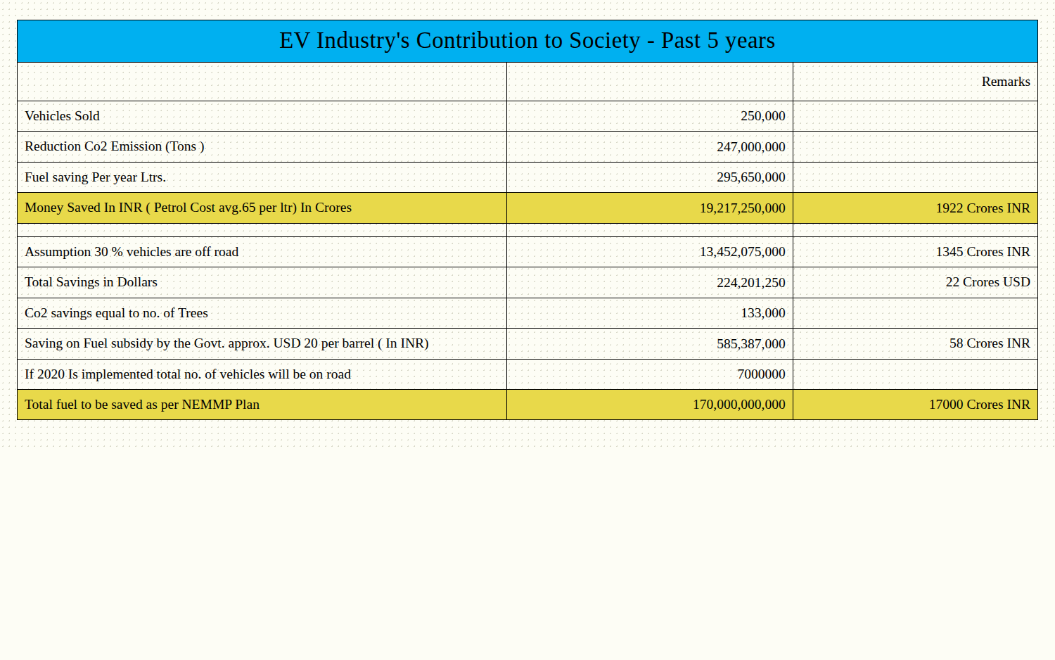EV Industry's Contribution to Society - Past 5 years
| | | Remarks |
| Vehicles Sold | 250,000 | |
| Reduction Co2 Emission (Tons ) | 247,000,000 | |
| Fuel saving Per year Ltrs. | 295,650,000 | |
| Money Saved In INR ( Petrol Cost avg.65 per ltr) In Crores | 19,217,250,000 | 1922 Crores INR |
| Assumption 30 % vehicles are off road | 13,452,075,000 | 1345 Crores INR |
| Total Savings in Dollars | 224,201,250 | 22 Crores USD |
| Co2 savings equal to no. of Trees | 133,000 | |
| Saving on Fuel subsidy by the Govt. approx. USD 20 per barrel ( In INR) | 585,387,000 | 58 Crores INR |
| If 2020 Is implemented total no. of vehicles will be on road | 7000000 | |
| Total fuel to be saved as per NEMMP Plan | 170,000,000,000 | 17000 Crores INR |